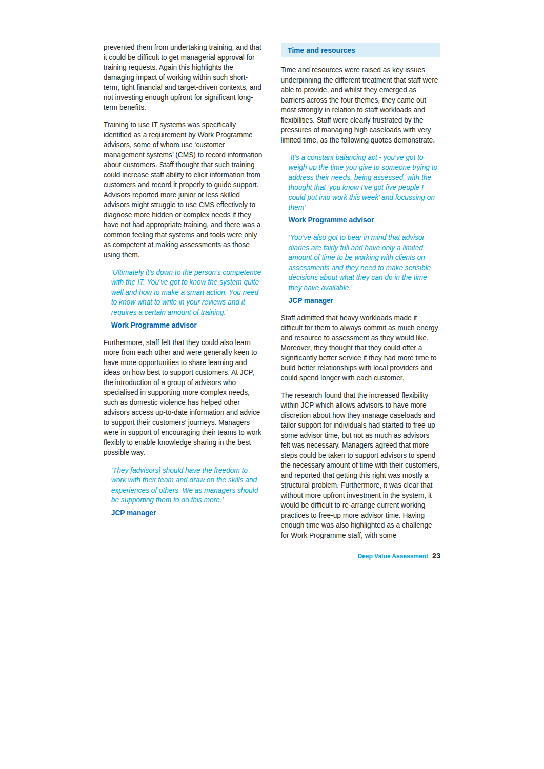prevented them from undertaking training, and that it could be difficult to get managerial approval for training requests. Again this highlights the damaging impact of working within such short-term, tight financial and target-driven contexts, and not investing enough upfront for significant long-term benefits.
Training to use IT systems was specifically identified as a requirement by Work Programme advisors, some of whom use ‘customer management systems’ (CMS) to record information about customers. Staff thought that such training could increase staff ability to elicit information from customers and record it properly to guide support. Advisors reported more junior or less skilled advisors might struggle to use CMS effectively to diagnose more hidden or complex needs if they have not had appropriate training, and there was a common feeling that systems and tools were only as competent at making assessments as those using them.
‘Ultimately it’s down to the person’s competence with the IT. You’ve got to know the system quite well and how to make a smart action. You need to know what to write in your reviews and it requires a certain amount of training.’
Work Programme advisor
Furthermore, staff felt that they could also learn more from each other and were generally keen to have more opportunities to share learning and ideas on how best to support customers. At JCP, the introduction of a group of advisors who specialised in supporting more complex needs, such as domestic violence has helped other advisors access up-to-date information and advice to support their customers’ journeys. Managers were in support of encouraging their teams to work flexibly to enable knowledge sharing in the best possible way.
‘They [advisors] should have the freedom to work with their team and draw on the skills and experiences of others. We as managers should be supporting them to do this more.’
JCP manager
Time and resources
Time and resources were raised as key issues underpinning the different treatment that staff were able to provide, and whilst they emerged as barriers across the four themes, they came out most strongly in relation to staff workloads and flexibilities. Staff were clearly frustrated by the pressures of managing high caseloads with very limited time, as the following quotes demonstrate.
It’s a constant balancing act - you’ve got to weigh up the time you give to someone trying to address their needs, being assessed, with the thought that ‘you know I’ve got five people I could put into work this week’ and focussing on them’
Work Programme advisor
‘You’ve also got to bear in mind that advisor diaries are fairly full and have only a limited amount of time to be working with clients on assessments and they need to make sensible decisions about what they can do in the time they have available.’
JCP manager
Staff admitted that heavy workloads made it difficult for them to always commit as much energy and resource to assessment as they would like. Moreover, they thought that they could offer a significantly better service if they had more time to build better relationships with local providers and could spend longer with each customer.
The research found that the increased flexibility within JCP which allows advisors to have more discretion about how they manage caseloads and tailor support for individuals had started to free up some advisor time, but not as much as advisors felt was necessary. Managers agreed that more steps could be taken to support advisors to spend the necessary amount of time with their customers, and reported that getting this right was mostly a structural problem. Furthermore, it was clear that without more upfront investment in the system, it would be difficult to re-arrange current working practices to free-up more advisor time. Having enough time was also highlighted as a challenge for Work Programme staff, with some
Deep Value Assessment23